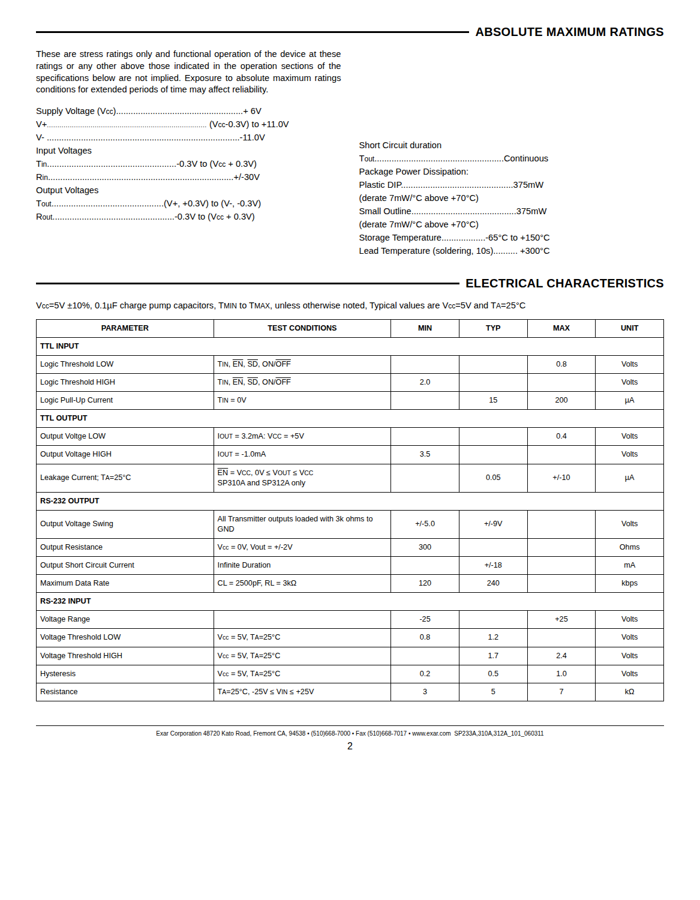ABSOLUTE MAXIMUM RATINGS
These are stress ratings only and functional operation of the device at these ratings or any other above those indicated in the operation sections of the specifications below are not implied. Exposure to absolute maximum ratings conditions for extended periods of time may affect reliability.
Supply Voltage (Vcc)....................................................+ 6V
V+............................................................................. (Vcc-0.3V) to +11.0V
V- ...............................................................................-11.0V
Input Voltages
Tin.....................................................-0.3V to (Vcc + 0.3V)
Rin............................................................................+/-30V
Output Voltages
Tout..............................................(V+, +0.3V) to (V-, -0.3V)
Rout..................................................-0.3V to (Vcc + 0.3V)
Short Circuit duration
Tout.....................................................Continuous
Package Power Dissipation:
Plastic DIP..............................................375mW
(derate 7mW/°C above +70°C)
Small Outline...........................................375mW
(derate 7mW/°C above +70°C)
Storage Temperature..................-65°C to +150°C
Lead Temperature (soldering, 10s).......... +300°C
ELECTRICAL CHARACTERISTICS
Vcc=5V ±10%, 0.1µF charge pump capacitors, TMIN to TMAX, unless otherwise noted, Typical values are Vcc=5V and TA=25°C
| PARAMETER | TEST CONDITIONS | MIN | TYP | MAX | UNIT |
| --- | --- | --- | --- | --- | --- |
| TTL INPUT |
| Logic Threshold LOW | T IN , EN , SD , ON/ OFF | | | 0.8 | Volts |
| Logic Threshold HIGH | T IN , EN , SD , ON/ OFF | 2.0 | | | Volts |
| Logic Pull-Up Current | T IN = 0V | | 15 | 200 | µA |
| TTL OUTPUT |
| Output Voltge LOW | I OUT = 3.2mA: V CC = +5V | | | 0.4 | Volts |
| Output Voltage HIGH | I OUT = -1.0mA | 3.5 | | | Volts |
| Leakage Current; T A =25°C | EN = V CC , 0V ≤ V OUT ≤ V CC SP310A and SP312A only | | 0.05 | +/-10 | µA |
| RS-232 OUTPUT |
| Output Voltage Swing | All Transmitter outputs loaded with 3k ohms to GND | +/-5.0 | +/-9V | | Volts |
| Output Resistance | V cc = 0V, Vout = +/-2V | 300 | | | Ohms |
| Output Short Circuit Current | Infinite Duration | | +/-18 | | mA |
| Maximum Data Rate | CL = 2500pF, RL = 3kΩ | 120 | 240 | | kbps |
| RS-232 INPUT |
| Voltage Range | | -25 | | +25 | Volts |
| Voltage Threshold LOW | V cc = 5V, T A =25°C | 0.8 | 1.2 | | Volts |
| Voltage Threshold HIGH | V cc = 5V, T A =25°C | | 1.7 | 2.4 | Volts |
| Hysteresis | V cc = 5V, T A =25°C | 0.2 | 0.5 | 1.0 | Volts |
| Resistance | T A =25°C, -25V ≤ V IN ≤ +25V | 3 | 5 | 7 | kΩ |
Exar Corporation 48720 Kato Road, Fremont CA, 94538 • (510)668-7000 • Fax (510)668-7017 • www.exar.com SP233A,310A,312A_101_060311
2